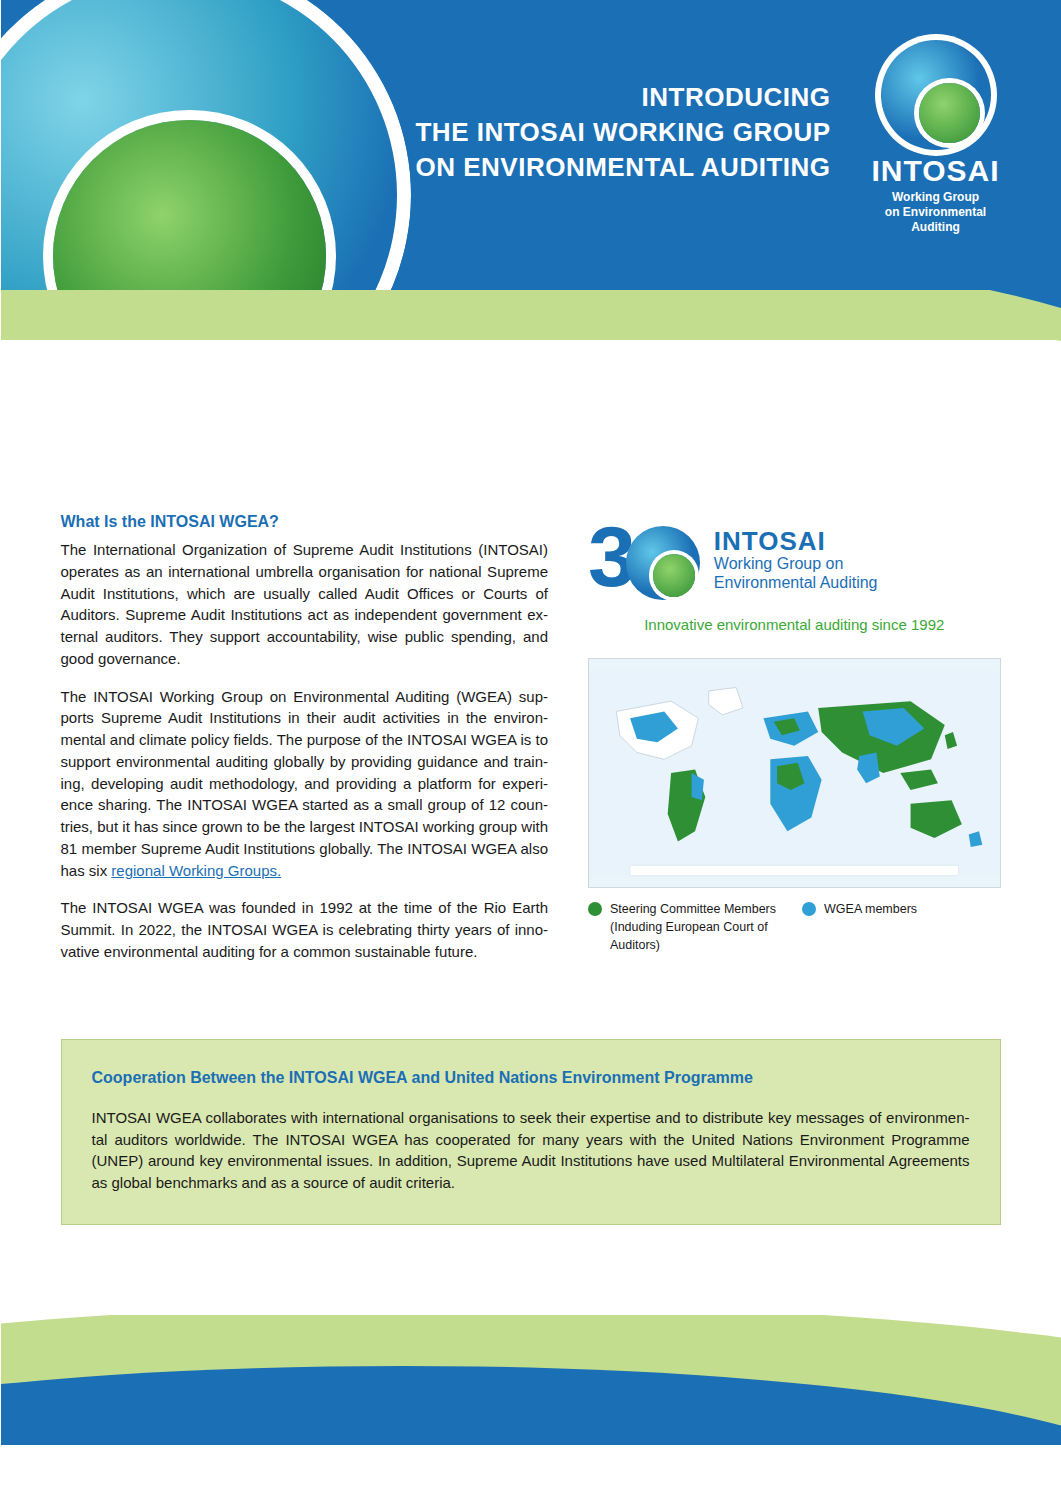INTRODUCING
THE INTOSAI WORKING GROUP
ON ENVIRONMENTAL AUDITING
INTOSAI
Working Group
on Environmental
Auditing
What Is the INTOSAI WGEA?
The International Organization of Supreme Audit Institutions (INTOSAI) operates as an international umbrella organisation for national Supreme Audit Institutions, which are usually called Audit Offices or Courts of Auditors. Supreme Audit Institutions act as independent government external auditors. They support accountability, wise public spending, and good governance.
The INTOSAI Working Group on Environmental Auditing (WGEA) supports Supreme Audit Institutions in their audit activities in the environmental and climate policy fields. The purpose of the INTOSAI WGEA is to support environmental auditing globally by providing guidance and training, developing audit methodology, and providing a platform for experience sharing. The INTOSAI WGEA started as a small group of 12 countries, but it has since grown to be the largest INTOSAI working group with 81 member Supreme Audit Institutions globally. The INTOSAI WGEA also has six regional Working Groups.
The INTOSAI WGEA was founded in 1992 at the time of the Rio Earth Summit. In 2022, the INTOSAI WGEA is celebrating thirty years of innovative environmental auditing for a common sustainable future.
3
INTOSAI
Working Group on
Environmental Auditing
Innovative environmental auditing since 1992
Steering Committee Members
(Induding European Court of
Auditors)
WGEA members
Cooperation Between the INTOSAI WGEA and United Nations Environment Programme
INTOSAI WGEA collaborates with international organisations to seek their expertise and to distribute key messages of environmental auditors worldwide. The INTOSAI WGEA has cooperated for many years with the United Nations Environment Programme (UNEP) around key environmental issues. In addition, Supreme Audit Institutions have used Multilateral Environmental Agreements as global benchmarks and as a source of audit criteria.